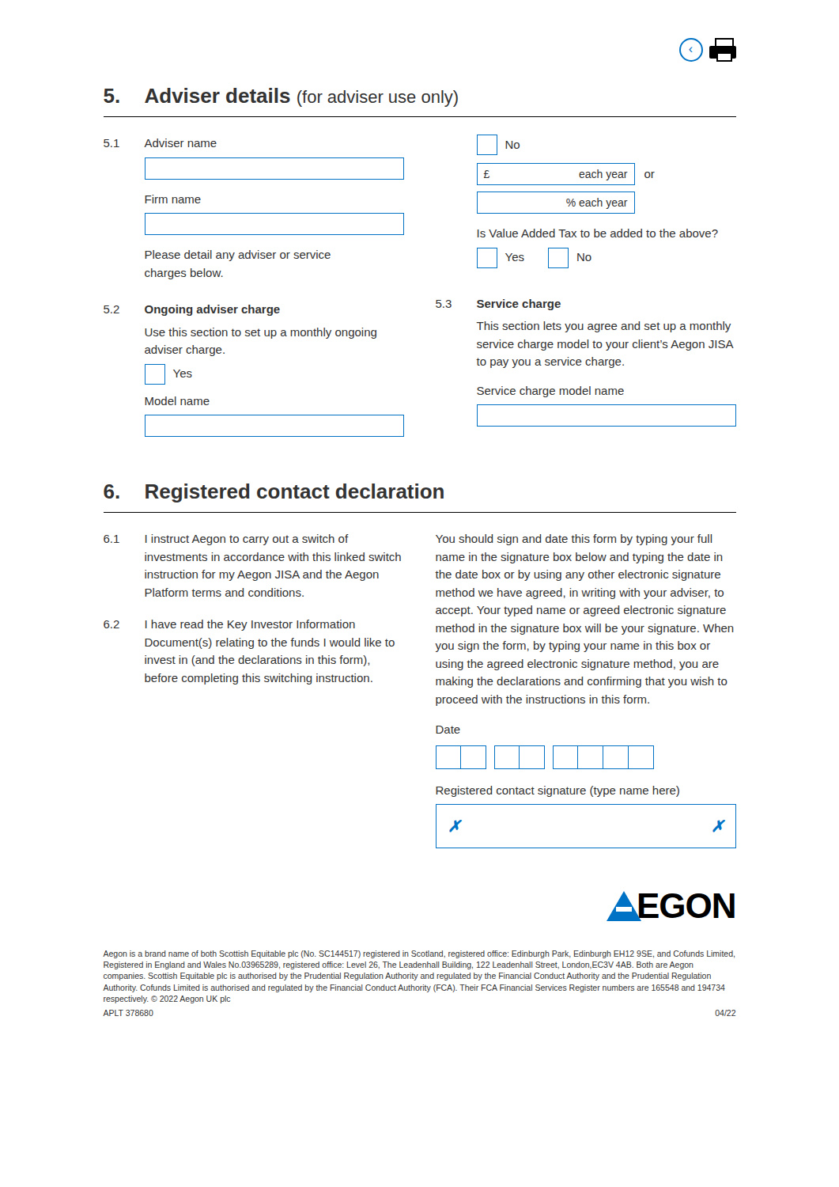‹
5. Adviser details (for adviser use only)
5.1
Adviser name
Firm name
Please detail any adviser or service
charges below.
5.2
Ongoing adviser charge
Use this section to set up a monthly ongoing adviser charge.
Yes
Model name
No
£each year
or
% each year
Is Value Added Tax to be added to the above?
Yes
No
5.3
Service charge
This section lets you agree and set up a monthly service charge model to your client’s Aegon JISA to pay you a service charge.
Service charge model name
6. Registered contact declaration
6.1
I instruct Aegon to carry out a switch of investments in accordance with this linked switch instruction for my Aegon JISA and the Aegon Platform terms and conditions.
6.2
I have read the Key Investor Information Document(s) relating to the funds I would like to invest in (and the declarations in this form), before completing this switching instruction.
You should sign and date this form by typing your full name in the signature box below and typing the date in the date box or by using any other electronic signature method we have agreed, in writing with your adviser, to accept. Your typed name or agreed electronic signature method in the signature box will be your signature. When you sign the form, by typing your name in this box or using the agreed electronic signature method, you are making the declarations and confirming that you wish to proceed with the instructions in this form.
Date
Registered contact signature (type name here)
✗ ✗
EGON
Aegon is a brand name of both Scottish Equitable plc (No. SC144517) registered in Scotland, registered office: Edinburgh Park, Edinburgh EH12 9SE, and Cofunds Limited, Registered in England and Wales No.03965289, registered office: Level 26, The Leadenhall Building, 122 Leadenhall Street, London,EC3V 4AB. Both are Aegon companies. Scottish Equitable plc is authorised by the Prudential Regulation Authority and regulated by the Financial Conduct Authority and the Prudential Regulation Authority. Cofunds Limited is authorised and regulated by the Financial Conduct Authority (FCA). Their FCA Financial Services Register numbers are 165548 and 194734 respectively. © 2022 Aegon UK plc
APLT 378680 04/22